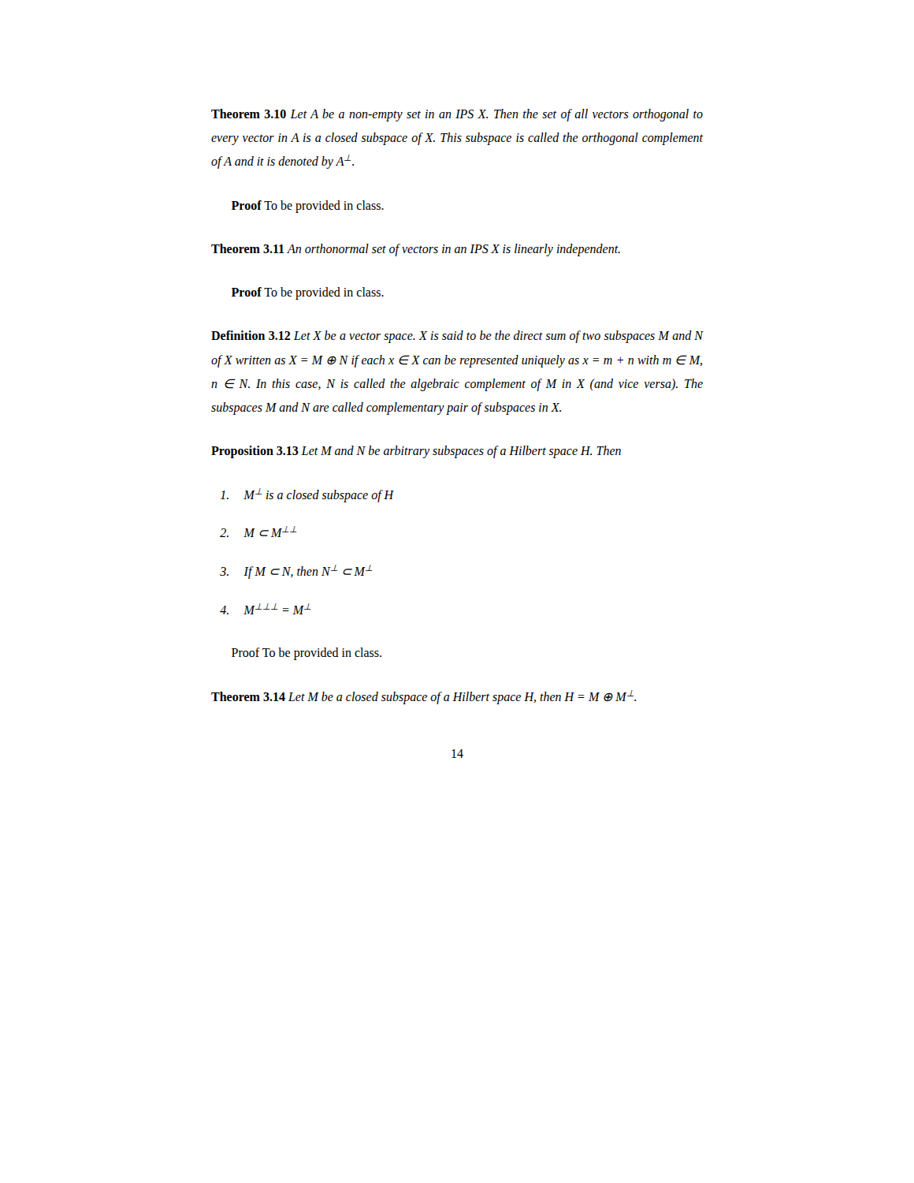Theorem 3.10 Let A be a non-empty set in an IPS X. Then the set of all vectors orthogonal to every vector in A is a closed subspace of X. This subspace is called the orthogonal complement of A and it is denoted by A⊥.
Proof To be provided in class.
Theorem 3.11 An orthonormal set of vectors in an IPS X is linearly independent.
Proof To be provided in class.
Definition 3.12 Let X be a vector space. X is said to be the direct sum of two subspaces M and N of X written as X = M ⊕ N if each x ∈ X can be represented uniquely as x = m + n with m ∈ M, n ∈ N. In this case, N is called the algebraic complement of M in X (and vice versa). The subspaces M and N are called complementary pair of subspaces in X.
Proposition 3.13 Let M and N be arbitrary subspaces of a Hilbert space H. Then
1. M⊥ is a closed subspace of H
2. M ⊂ M⊥⊥
3. If M ⊂ N, then N⊥ ⊂ M⊥
4. M⊥⊥⊥ = M⊥
Proof To be provided in class.
Theorem 3.14 Let M be a closed subspace of a Hilbert space H, then H = M ⊕ M⊥.
14